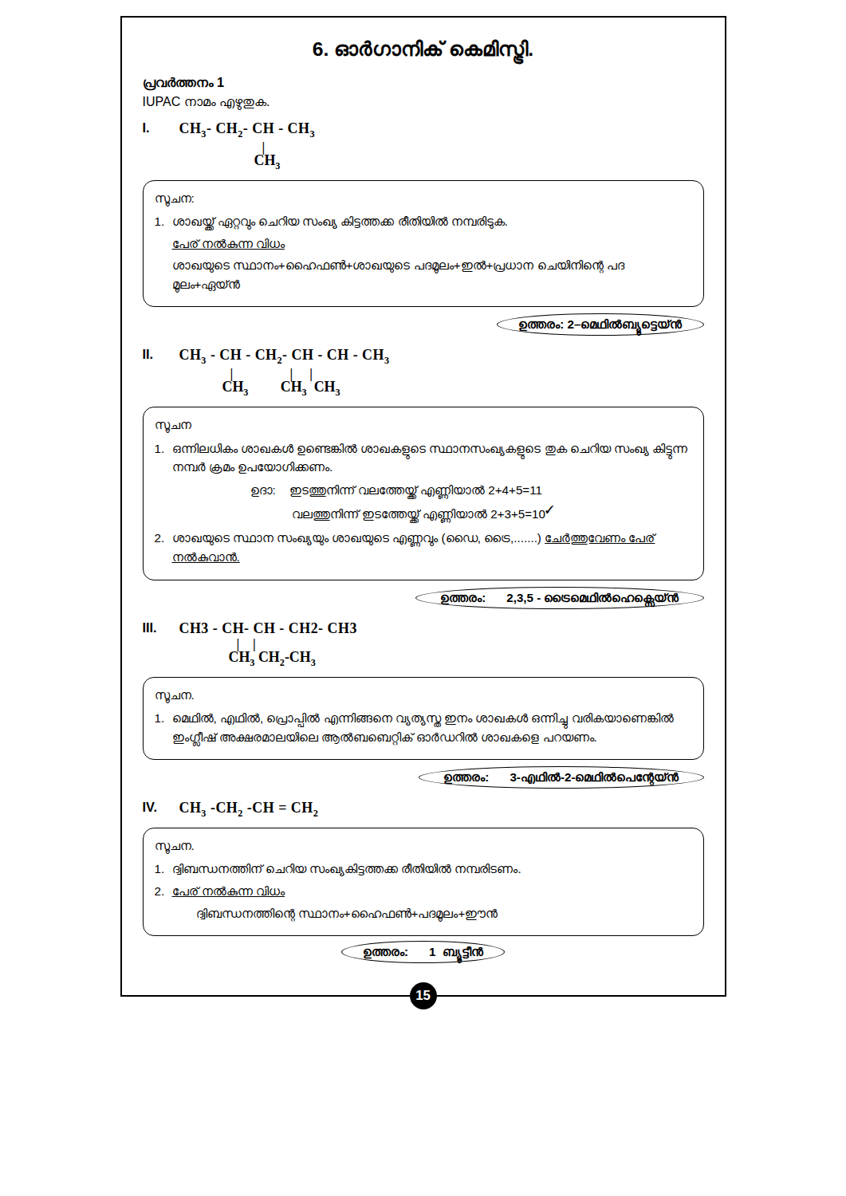6. ഓർഗാനിക് കെമിസ്ട്രി.
പ്രവർത്തനം 1
IUPAC നാമം എഴുതുക.
I.
CH3- CH2- CH - CH3
|
CH3
സൂചന:
1.
ശാഖയ്ക്ക് ഏറ്റവും ചെറിയ സംഖ്യ കിട്ടത്തക്ക രീതിയിൽ നമ്പരിടുക.
പേര് നൽകുന്ന വിധം
ശാഖയുടെ സ്ഥാനം+ഹൈഫൺ+ശാഖയുടെ പദമൂലം+ഇൽ+പ്രധാന ചെയിനിന്റെ പദ മൂലം+ഏയ്ൻ
ഉത്തരം: 2–മെഥിൽബ്യൂട്ടെയ്ൻ
II.
CH3 - CH - CH2- CH - CH - CH3
| | |
CH3 CH3 CH3
സൂചന
1.
ഒന്നിലധികം ശാഖകൾ ഉണ്ടെങ്കിൽ ശാഖകളുടെ സ്ഥാനസംഖ്യകളുടെ തുക ചെറിയ സംഖ്യ കിട്ടുന്ന നമ്പർ ക്രമം ഉപയോഗിക്കണം.
ഉദാ: ഇടത്തുനിന്ന് വലത്തേയ്ക്ക് എണ്ണിയാൽ 2+4+5=11
വലത്തുനിന്ന് ഇടത്തേയ്ക്ക് എണ്ണിയാൽ 2+3+5=10✓
2.
ശാഖയുടെ സ്ഥാന സംഖ്യയും ശാഖയുടെ എണ്ണവും (ഡൈ, ട്രൈ,.......) ചേർത്തുവേണം പേര് നൽകുവാൻ.
ഉത്തരം: 2,3,5 - ട്രൈമെഥിൽഹെക്സെയ്ൻ
III.
CH3 - CH- CH - CH2- CH3
| |
CH3 CH2-CH3
സൂചന.
1.
മെഥിൽ, എഥിൽ, പ്രൊപ്പിൽ എന്നിങ്ങനെ വ്യത്യസ്ത ഇനം ശാഖകൾ ഒന്നിച്ചു വരികയാണെങ്കിൽ ഇംഗ്ലീഷ് അക്ഷരമാലയിലെ ആൽബബെറ്റിക് ഓർഡറിൽ ശാഖകളെ പറയണം.
ഉത്തരം: 3-എഥിൽ-2-മെഥിൽപെന്റേയ്ൻ
IV.
CH3 -CH2 -CH = CH2
സൂചന.
1.
ദ്വിബന്ധനത്തിന് ചെറിയ സംഖ്യകിട്ടത്തക്ക രീതിയിൽ നമ്പരിടണം.
2.
പേര് നൽകുന്ന വിധം
ദ്വിബന്ധനത്തിന്റെ സ്ഥാനം+ഹൈഫൺ+പദമൂലം+ഈൻ
ഉത്തരം: 1 ബ്യൂട്ടീൻ
15